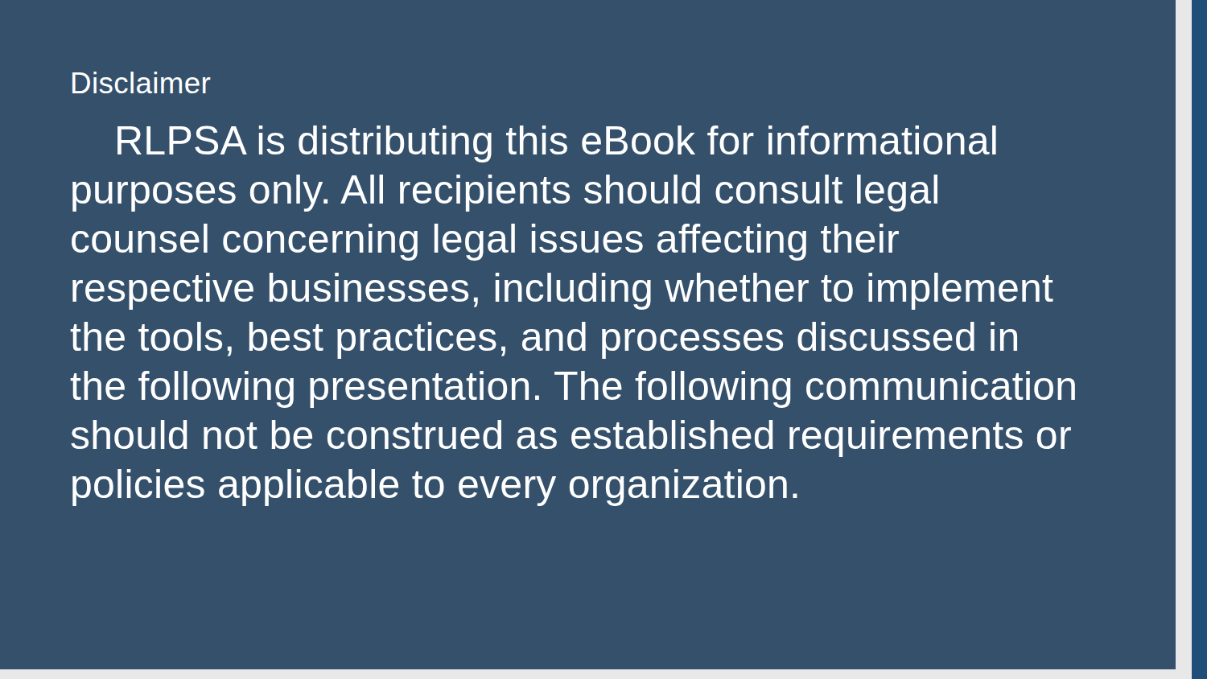Disclaimer
RLPSA is distributing this eBook for informational purposes only. All recipients should consult legal counsel concerning legal issues affecting their respective businesses, including whether to implement the tools, best practices, and processes discussed in the following presentation. The following communication should not be construed as established requirements or policies applicable to every organization.